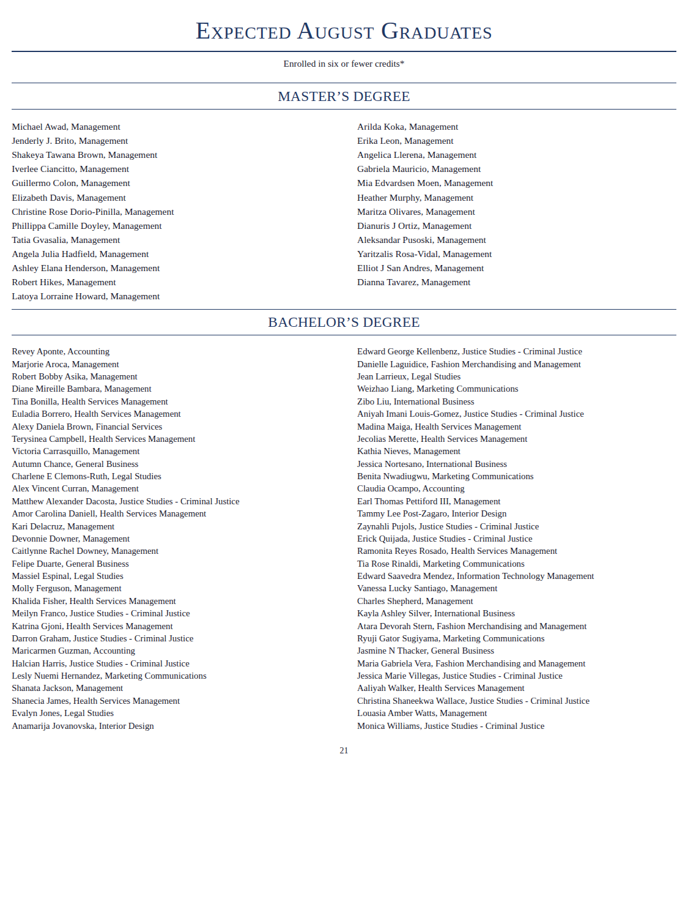Expected August Graduates
Enrolled in six or fewer credits*
MASTER’S DEGREE
Michael Awad, Management
Jenderly J. Brito, Management
Shakeya Tawana Brown, Management
Iverlee Ciancitto, Management
Guillermo Colon, Management
Elizabeth Davis, Management
Christine Rose Dorio-Pinilla, Management
Phillippa Camille Doyley, Management
Tatia Gvasalia, Management
Angela Julia Hadfield, Management
Ashley Elana Henderson, Management
Robert Hikes, Management
Latoya Lorraine Howard, Management
Arilda Koka, Management
Erika Leon, Management
Angelica Llerena, Management
Gabriela Mauricio, Management
Mia Edvardsen Moen, Management
Heather Murphy, Management
Maritza Olivares, Management
Dianuris J Ortiz, Management
Aleksandar Pusoski, Management
Yaritzalis Rosa-Vidal, Management
Elliot J San Andres, Management
Dianna Tavarez, Management
BACHELOR’S DEGREE
Revey Aponte, Accounting
Marjorie Aroca, Management
Robert Bobby Asika, Management
Diane Mireille Bambara, Management
Tina Bonilla, Health Services Management
Euladia Borrero, Health Services Management
Alexy Daniela Brown, Financial Services
Terysinea Campbell, Health Services Management
Victoria Carrasquillo, Management
Autumn Chance, General Business
Charlene E Clemons-Ruth, Legal Studies
Alex Vincent Curran, Management
Matthew Alexander Dacosta, Justice Studies - Criminal Justice
Amor Carolina Daniell, Health Services Management
Kari Delacruz, Management
Devonnie Downer, Management
Caitlynne Rachel Downey, Management
Felipe Duarte, General Business
Massiel Espinal, Legal Studies
Molly Ferguson, Management
Khalida Fisher, Health Services Management
Meilyn Franco, Justice Studies - Criminal Justice
Katrina Gjoni, Health Services Management
Darron Graham, Justice Studies - Criminal Justice
Maricarmen Guzman, Accounting
Halcian Harris, Justice Studies - Criminal Justice
Lesly Nuemi Hernandez, Marketing Communications
Shanata Jackson, Management
Shanecia James, Health Services Management
Evalyn Jones, Legal Studies
Anamarija Jovanovska, Interior Design
Edward George Kellenbenz, Justice Studies - Criminal Justice
Danielle Laguidice, Fashion Merchandising and Management
Jean Larrieux, Legal Studies
Weizhao Liang, Marketing Communications
Zibo Liu, International Business
Aniyah Imani Louis-Gomez, Justice Studies - Criminal Justice
Madina Maiga, Health Services Management
Jecolias Merette, Health Services Management
Kathia Nieves, Management
Jessica Nortesano, International Business
Benita Nwadiugwu, Marketing Communications
Claudia Ocampo, Accounting
Earl Thomas Pettiford III, Management
Tammy Lee Post-Zagaro, Interior Design
Zaynahli Pujols, Justice Studies - Criminal Justice
Erick Quijada, Justice Studies - Criminal Justice
Ramonita Reyes Rosado, Health Services Management
Tia Rose Rinaldi, Marketing Communications
Edward Saavedra Mendez, Information Technology Management
Vanessa Lucky Santiago, Management
Charles Shepherd, Management
Kayla Ashley Silver, International Business
Atara Devorah Stern, Fashion Merchandising and Management
Ryuji Gator Sugiyama, Marketing Communications
Jasmine N Thacker, General Business
Maria Gabriela Vera, Fashion Merchandising and Management
Jessica Marie Villegas, Justice Studies - Criminal Justice
Aaliyah Walker, Health Services Management
Christina Shaneekwa Wallace, Justice Studies - Criminal Justice
Louasia Amber Watts, Management
Monica Williams, Justice Studies - Criminal Justice
21